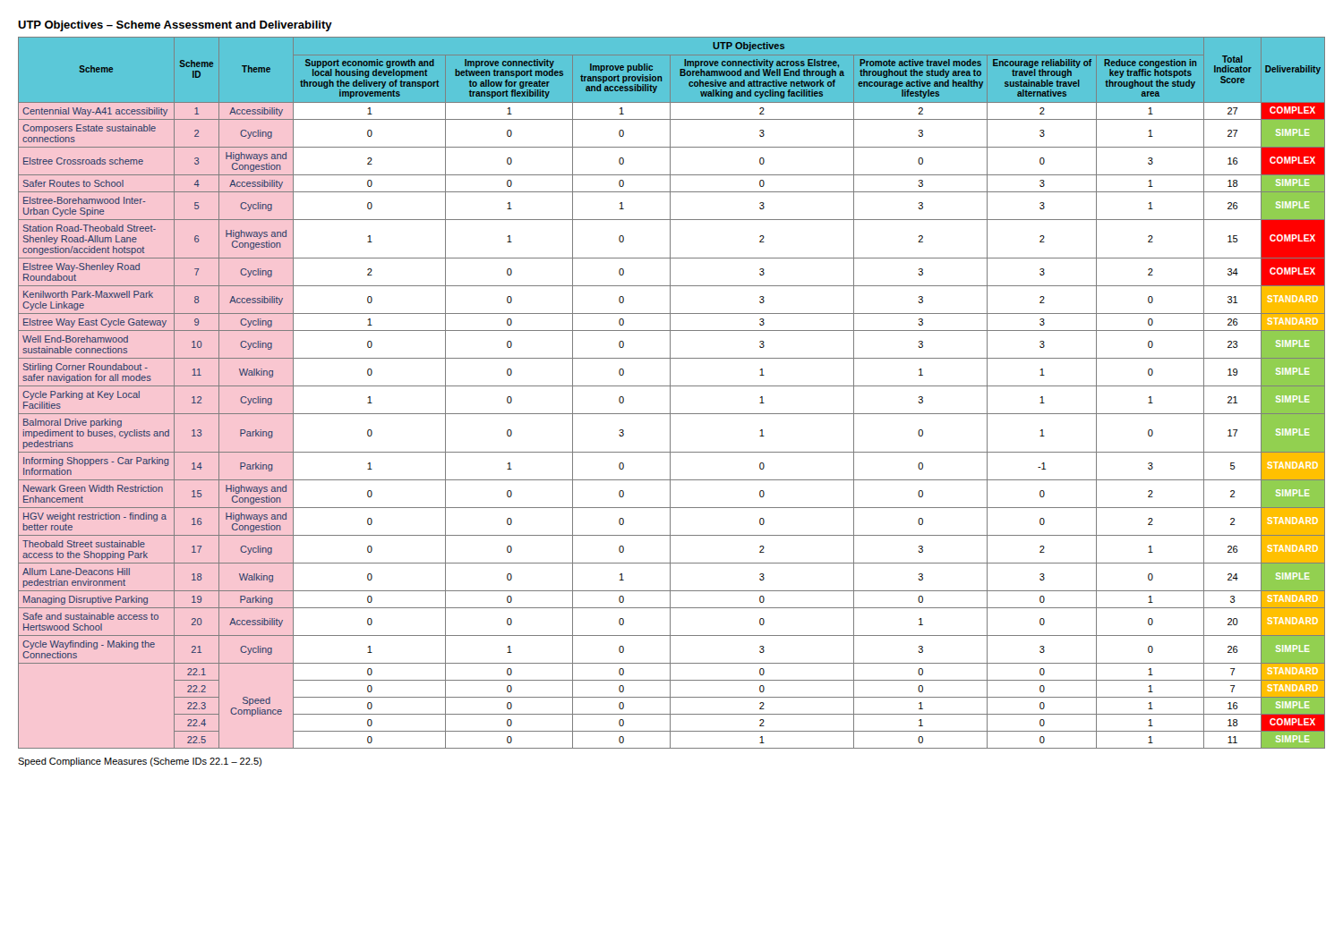UTP Objectives – Scheme Assessment and Deliverability
| Scheme | Scheme ID | Theme | UTP Objectives | Total Indicator Score | Deliverability |
| --- | --- | --- | --- | --- | --- |
| Support economic growth and local housing development through the delivery of transport improvements | Improve connectivity between transport modes to allow for greater transport flexibility | Improve public transport provision and accessibility | Improve connectivity across Elstree, Borehamwood and Well End through a cohesive and attractive network of walking and cycling facilities | Promote active travel modes throughout the study area to encourage active and healthy lifestyles | Encourage reliability of travel through sustainable travel alternatives | Reduce congestion in key traffic hotspots throughout the study area |
| Centennial Way-A41 accessibility | 1 | Accessibility | 1 | 1 | 1 | 2 | 2 | 2 | 1 | 27 | COMPLEX |
| Composers Estate sustainable connections | 2 | Cycling | 0 | 0 | 0 | 3 | 3 | 3 | 1 | 27 | SIMPLE |
| Elstree Crossroads scheme | 3 | Highways and Congestion | 2 | 0 | 0 | 0 | 0 | 0 | 3 | 16 | COMPLEX |
| Safer Routes to School | 4 | Accessibility | 0 | 0 | 0 | 0 | 3 | 3 | 1 | 18 | SIMPLE |
| Elstree-Borehamwood Inter-Urban Cycle Spine | 5 | Cycling | 0 | 1 | 1 | 3 | 3 | 3 | 1 | 26 | SIMPLE |
| Station Road-Theobald Street-Shenley Road-Allum Lane congestion/accident hotspot | 6 | Highways and Congestion | 1 | 1 | 0 | 2 | 2 | 2 | 2 | 15 | COMPLEX |
| Elstree Way-Shenley Road Roundabout | 7 | Cycling | 2 | 0 | 0 | 3 | 3 | 3 | 2 | 34 | COMPLEX |
| Kenilworth Park-Maxwell Park Cycle Linkage | 8 | Accessibility | 0 | 0 | 0 | 3 | 3 | 2 | 0 | 31 | STANDARD |
| Elstree Way East Cycle Gateway | 9 | Cycling | 1 | 0 | 0 | 3 | 3 | 3 | 0 | 26 | STANDARD |
| Well End-Borehamwood sustainable connections | 10 | Cycling | 0 | 0 | 0 | 3 | 3 | 3 | 0 | 23 | SIMPLE |
| Stirling Corner Roundabout - safer navigation for all modes | 11 | Walking | 0 | 0 | 0 | 1 | 1 | 1 | 0 | 19 | SIMPLE |
| Cycle Parking at Key Local Facilities | 12 | Cycling | 1 | 0 | 0 | 1 | 3 | 1 | 1 | 21 | SIMPLE |
| Balmoral Drive parking impediment to buses, cyclists and pedestrians | 13 | Parking | 0 | 0 | 3 | 1 | 0 | 1 | 0 | 17 | SIMPLE |
| Informing Shoppers - Car Parking Information | 14 | Parking | 1 | 1 | 0 | 0 | 0 | -1 | 3 | 5 | STANDARD |
| Newark Green Width Restriction Enhancement | 15 | Highways and Congestion | 0 | 0 | 0 | 0 | 0 | 0 | 2 | 2 | SIMPLE |
| HGV weight restriction - finding a better route | 16 | Highways and Congestion | 0 | 0 | 0 | 0 | 0 | 0 | 2 | 2 | STANDARD |
| Theobald Street sustainable access to the Shopping Park | 17 | Cycling | 0 | 0 | 0 | 2 | 3 | 2 | 1 | 26 | STANDARD |
| Allum Lane-Deacons Hill pedestrian environment | 18 | Walking | 0 | 0 | 1 | 3 | 3 | 3 | 0 | 24 | SIMPLE |
| Managing Disruptive Parking | 19 | Parking | 0 | 0 | 0 | 0 | 0 | 0 | 1 | 3 | STANDARD |
| Safe and sustainable access to Hertswood School | 20 | Accessibility | 0 | 0 | 0 | 0 | 1 | 0 | 0 | 20 | STANDARD |
| Cycle Wayfinding - Making the Connections | 21 | Cycling | 1 | 1 | 0 | 3 | 3 | 3 | 0 | 26 | SIMPLE |
| | 22.1 | Speed Compliance | 0 | 0 | 0 | 0 | 0 | 0 | 1 | 7 | STANDARD |
| 22.2 | 0 | 0 | 0 | 0 | 0 | 0 | 1 | 7 | STANDARD |
| 22.3 | 0 | 0 | 0 | 2 | 1 | 0 | 1 | 16 | SIMPLE |
| 22.4 | 0 | 0 | 0 | 2 | 1 | 0 | 1 | 18 | COMPLEX |
| 22.5 | 0 | 0 | 0 | 1 | 0 | 0 | 1 | 11 | SIMPLE |
Speed Compliance Measures (Scheme IDs 22.1 – 22.5)